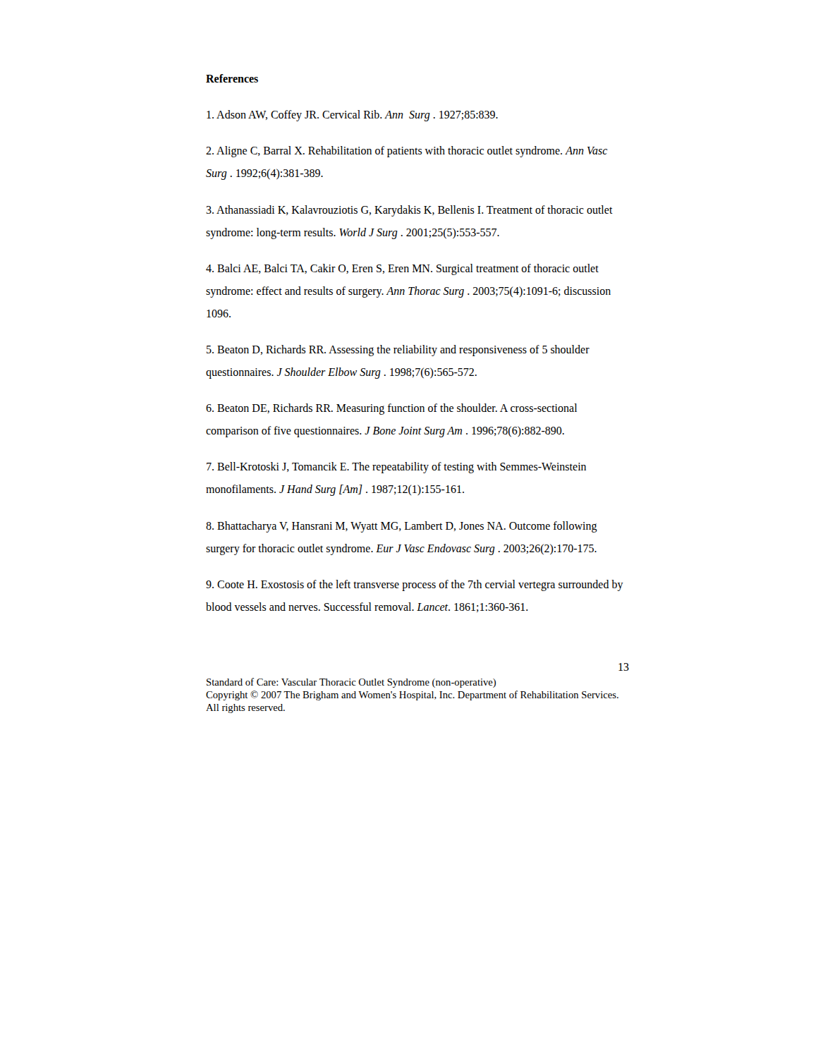References
1. Adson AW, Coffey JR. Cervical Rib. Ann Surg . 1927;85:839.
2. Aligne C, Barral X. Rehabilitation of patients with thoracic outlet syndrome. Ann Vasc Surg . 1992;6(4):381-389.
3. Athanassiadi K, Kalavrouziotis G, Karydakis K, Bellenis I. Treatment of thoracic outlet syndrome: long-term results. World J Surg . 2001;25(5):553-557.
4. Balci AE, Balci TA, Cakir O, Eren S, Eren MN. Surgical treatment of thoracic outlet syndrome: effect and results of surgery. Ann Thorac Surg . 2003;75(4):1091-6; discussion 1096.
5. Beaton D, Richards RR. Assessing the reliability and responsiveness of 5 shoulder questionnaires. J Shoulder Elbow Surg . 1998;7(6):565-572.
6. Beaton DE, Richards RR. Measuring function of the shoulder. A cross-sectional comparison of five questionnaires. J Bone Joint Surg Am . 1996;78(6):882-890.
7. Bell-Krotoski J, Tomancik E. The repeatability of testing with Semmes-Weinstein monofilaments. J Hand Surg [Am] . 1987;12(1):155-161.
8. Bhattacharya V, Hansrani M, Wyatt MG, Lambert D, Jones NA. Outcome following surgery for thoracic outlet syndrome. Eur J Vasc Endovasc Surg . 2003;26(2):170-175.
9. Coote H. Exostosis of the left transverse process of the 7th cervial vertegra surrounded by blood vessels and nerves. Successful removal. Lancet. 1861;1:360-361.
13
Standard of Care: Vascular Thoracic Outlet Syndrome (non-operative) Copyright © 2007 The Brigham and Women's Hospital, Inc. Department of Rehabilitation Services. All rights reserved.